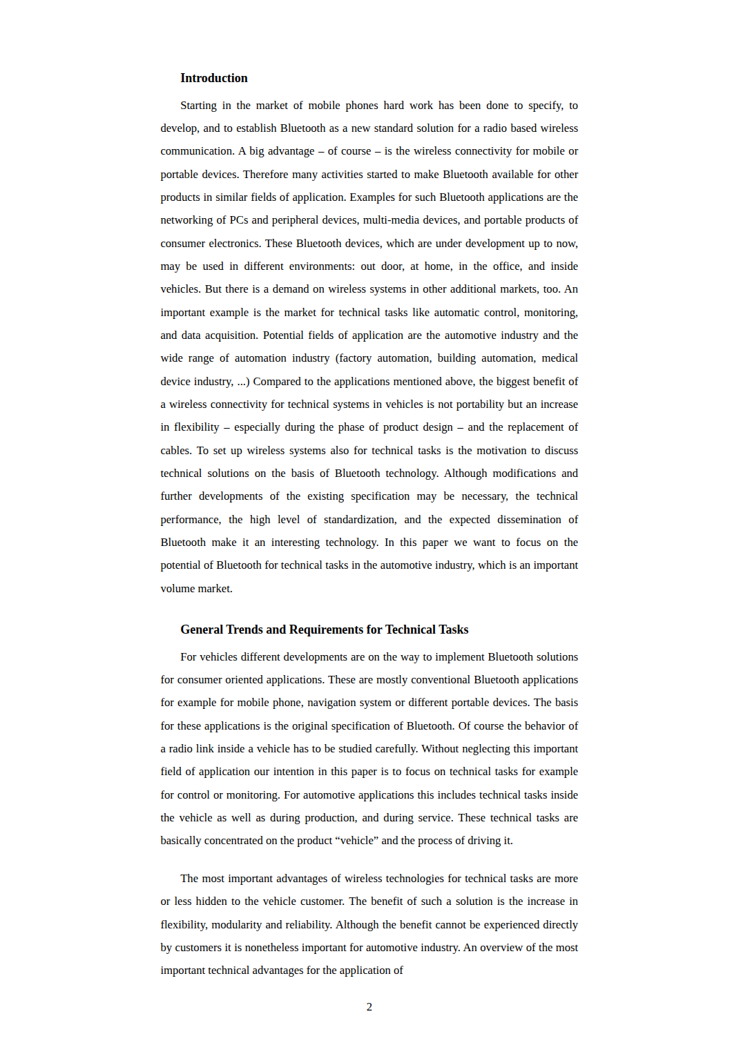Introduction
Starting in the market of mobile phones hard work has been done to specify, to develop, and to establish Bluetooth as a new standard solution for a radio based wireless communication. A big advantage – of course – is the wireless connectivity for mobile or portable devices. Therefore many activities started to make Bluetooth available for other products in similar fields of application. Examples for such Bluetooth applications are the networking of PCs and peripheral devices, multi-media devices, and portable products of consumer electronics. These Bluetooth devices, which are under development up to now, may be used in different environments: out door, at home, in the office, and inside vehicles. But there is a demand on wireless systems in other additional markets, too. An important example is the market for technical tasks like automatic control, monitoring, and data acquisition. Potential fields of application are the automotive industry and the wide range of automation industry (factory automation, building automation, medical device industry, ...) Compared to the applications mentioned above, the biggest benefit of a wireless connectivity for technical systems in vehicles is not portability but an increase in flexibility – especially during the phase of product design – and the replacement of cables. To set up wireless systems also for technical tasks is the motivation to discuss technical solutions on the basis of Bluetooth technology. Although modifications and further developments of the existing specification may be necessary, the technical performance, the high level of standardization, and the expected dissemination of Bluetooth make it an interesting technology. In this paper we want to focus on the potential of Bluetooth for technical tasks in the automotive industry, which is an important volume market.
General Trends and Requirements for Technical Tasks
For vehicles different developments are on the way to implement Bluetooth solutions for consumer oriented applications. These are mostly conventional Bluetooth applications for example for mobile phone, navigation system or different portable devices. The basis for these applications is the original specification of Bluetooth. Of course the behavior of a radio link inside a vehicle has to be studied carefully. Without neglecting this important field of application our intention in this paper is to focus on technical tasks for example for control or monitoring. For automotive applications this includes technical tasks inside the vehicle as well as during production, and during service. These technical tasks are basically concentrated on the product “vehicle” and the process of driving it.
The most important advantages of wireless technologies for technical tasks are more or less hidden to the vehicle customer. The benefit of such a solution is the increase in flexibility, modularity and reliability. Although the benefit cannot be experienced directly by customers it is nonetheless important for automotive industry. An overview of the most important technical advantages for the application of
2